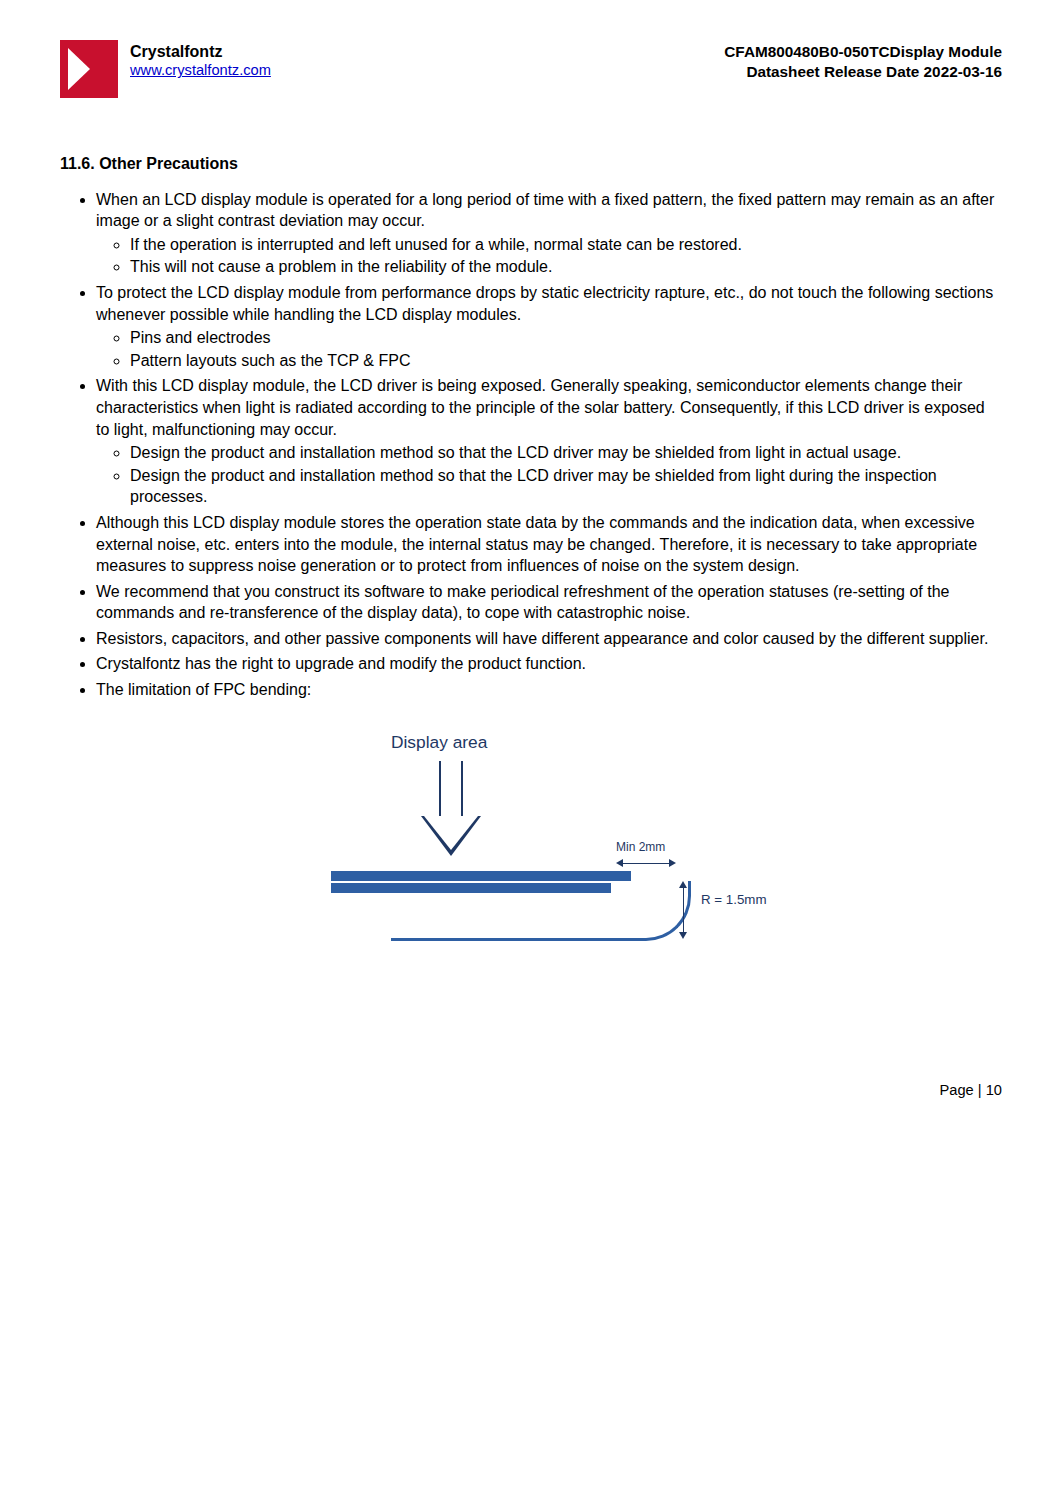Crystalfontz
www.crystalfontz.com
CFAM800480B0-050TCDisplay Module
Datasheet Release Date 2022-03-16
11.6. Other Precautions
When an LCD display module is operated for a long period of time with a fixed pattern, the fixed pattern may remain as an after image or a slight contrast deviation may occur.
If the operation is interrupted and left unused for a while, normal state can be restored.
This will not cause a problem in the reliability of the module.
To protect the LCD display module from performance drops by static electricity rapture, etc., do not touch the following sections whenever possible while handling the LCD display modules.
Pins and electrodes
Pattern layouts such as the TCP & FPC
With this LCD display module, the LCD driver is being exposed. Generally speaking, semiconductor elements change their characteristics when light is radiated according to the principle of the solar battery. Consequently, if this LCD driver is exposed to light, malfunctioning may occur.
Design the product and installation method so that the LCD driver may be shielded from light in actual usage.
Design the product and installation method so that the LCD driver may be shielded from light during the inspection processes.
Although this LCD display module stores the operation state data by the commands and the indication data, when excessive external noise, etc. enters into the module, the internal status may be changed. Therefore, it is necessary to take appropriate measures to suppress noise generation or to protect from influences of noise on the system design.
We recommend that you construct its software to make periodical refreshment of the operation statuses (re-setting of the commands and re-transference of the display data), to cope with catastrophic noise.
Resistors, capacitors, and other passive components will have different appearance and color caused by the different supplier.
Crystalfontz has the right to upgrade and modify the product function.
The limitation of FPC bending:
Display area
Min 2mm
R = 1.5mm
Page | 10